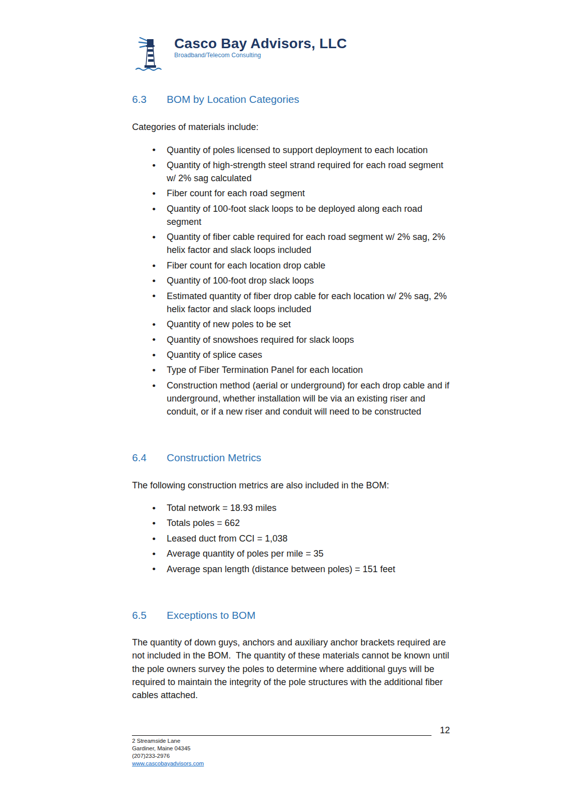Casco Bay Advisors, LLC
Broadband/Telecom Consulting
6.3 BOM by Location Categories
Categories of materials include:
Quantity of poles licensed to support deployment to each location
Quantity of high-strength steel strand required for each road segment w/ 2% sag calculated
Fiber count for each road segment
Quantity of 100-foot slack loops to be deployed along each road segment
Quantity of fiber cable required for each road segment w/ 2% sag, 2% helix factor and slack loops included
Fiber count for each location drop cable
Quantity of 100-foot drop slack loops
Estimated quantity of fiber drop cable for each location w/ 2% sag, 2% helix factor and slack loops included
Quantity of new poles to be set
Quantity of snowshoes required for slack loops
Quantity of splice cases
Type of Fiber Termination Panel for each location
Construction method (aerial or underground) for each drop cable and if underground, whether installation will be via an existing riser and conduit, or if a new riser and conduit will need to be constructed
6.4 Construction Metrics
The following construction metrics are also included in the BOM:
Total network = 18.93 miles
Totals poles = 662
Leased duct from CCI = 1,038
Average quantity of poles per mile = 35
Average span length (distance between poles) = 151 feet
6.5 Exceptions to BOM
The quantity of down guys, anchors and auxiliary anchor brackets required are not included in the BOM. The quantity of these materials cannot be known until the pole owners survey the poles to determine where additional guys will be required to maintain the integrity of the pole structures with the additional fiber cables attached.
12
2 Streamside Lane
Gardiner, Maine 04345
(207)233-2976
www.cascobayadvisors.com